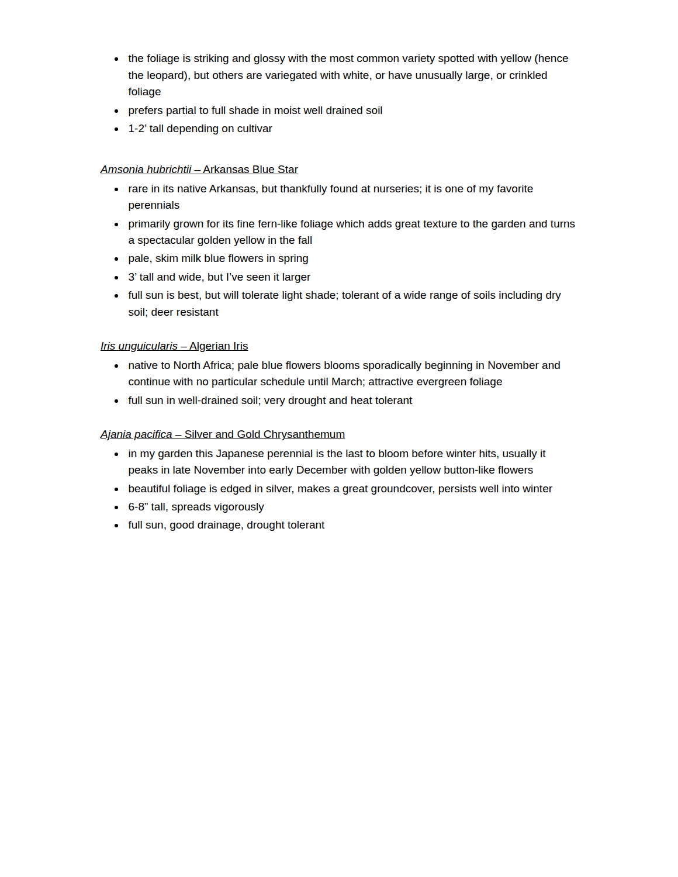the foliage is striking and glossy with the most common variety spotted with yellow (hence the leopard), but others are variegated with white, or have unusually large, or crinkled foliage
prefers partial to full shade in moist well drained soil
1-2’ tall depending on cultivar
Amsonia hubrichtii – Arkansas Blue Star
rare in its native Arkansas, but thankfully found at nurseries; it is one of my favorite perennials
primarily grown for its fine fern-like foliage which adds great texture to the garden and turns a spectacular golden yellow in the fall
pale, skim milk blue flowers in spring
3’ tall and wide, but I’ve seen it larger
full sun is best, but will tolerate light shade; tolerant of a wide range of soils including dry soil; deer resistant
Iris unguicularis – Algerian Iris
native to North Africa; pale blue flowers blooms sporadically beginning in November and continue with no particular schedule until March; attractive evergreen foliage
full sun in well-drained soil; very drought and heat tolerant
Ajania pacifica – Silver and Gold Chrysanthemum
in my garden this Japanese perennial is the last to bloom before winter hits, usually it peaks in late November into early December with golden yellow button-like flowers
beautiful foliage is edged in silver, makes a great groundcover, persists well into winter
6-8” tall, spreads vigorously
full sun, good drainage, drought tolerant